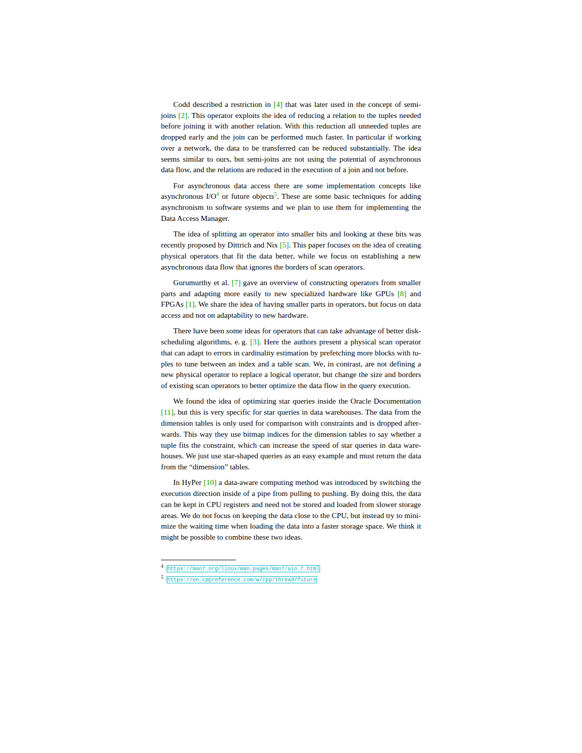Codd described a restriction in [4] that was later used in the concept of semi-joins [2]. This operator exploits the idea of reducing a relation to the tuples needed before joining it with another relation. With this reduction all unneeded tuples are dropped early and the join can be performed much faster. In particular if working over a network, the data to be transferred can be reduced substantially. The idea seems similar to ours, but semi-joins are not using the potential of asynchronous data flow, and the relations are reduced in the execution of a join and not before.
For asynchronous data access there are some implementation concepts like asynchronous I/O4 or future objects5. These are some basic techniques for adding asynchronism to software systems and we plan to use them for implementing the Data Access Manager.
The idea of splitting an operator into smaller bits and looking at these bits was recently proposed by Dittrich and Nix [5]. This paper focuses on the idea of creating physical operators that fit the data better, while we focus on establishing a new asynchronous data flow that ignores the borders of scan operators.
Gurumurthy et al. [7] gave an overview of constructing operators from smaller parts and adapting more easily to new specialized hardware like GPUs [8] and FPGAs [1]. We share the idea of having smaller parts in operators, but focus on data access and not on adaptability to new hardware.
There have been some ideas for operators that can take advantage of better disk-scheduling algorithms, e. g. [3]. Here the authors present a physical scan operator that can adapt to errors in cardinality estimation by prefetching more blocks with tuples to tune between an index and a table scan. We, in contrast, are not defining a new physical operator to replace a logical operator, but change the size and borders of existing scan operators to better optimize the data flow in the query execution.
We found the idea of optimizing star queries inside the Oracle Documentation [11], but this is very specific for star queries in data warehouses. The data from the dimension tables is only used for comparison with constraints and is dropped afterwards. This way they use bitmap indices for the dimension tables to say whether a tuple fits the constraint, which can increase the speed of star queries in data warehouses. We just use star-shaped queries as an easy example and must return the data from the “dimension” tables.
In HyPer [10] a data-aware computing method was introduced by switching the execution direction inside of a pipe from pulling to pushing. By doing this, the data can be kept in CPU registers and need not be stored and loaded from slower storage areas. We do not focus on keeping the data close to the CPU, but instead try to minimize the waiting time when loading the data into a faster storage space. We think it might be possible to combine these two ideas.
4 https://man7.org/linux/man-pages/man7/aio.7.html
5 https://en.cppreference.com/w/cpp/thread/future